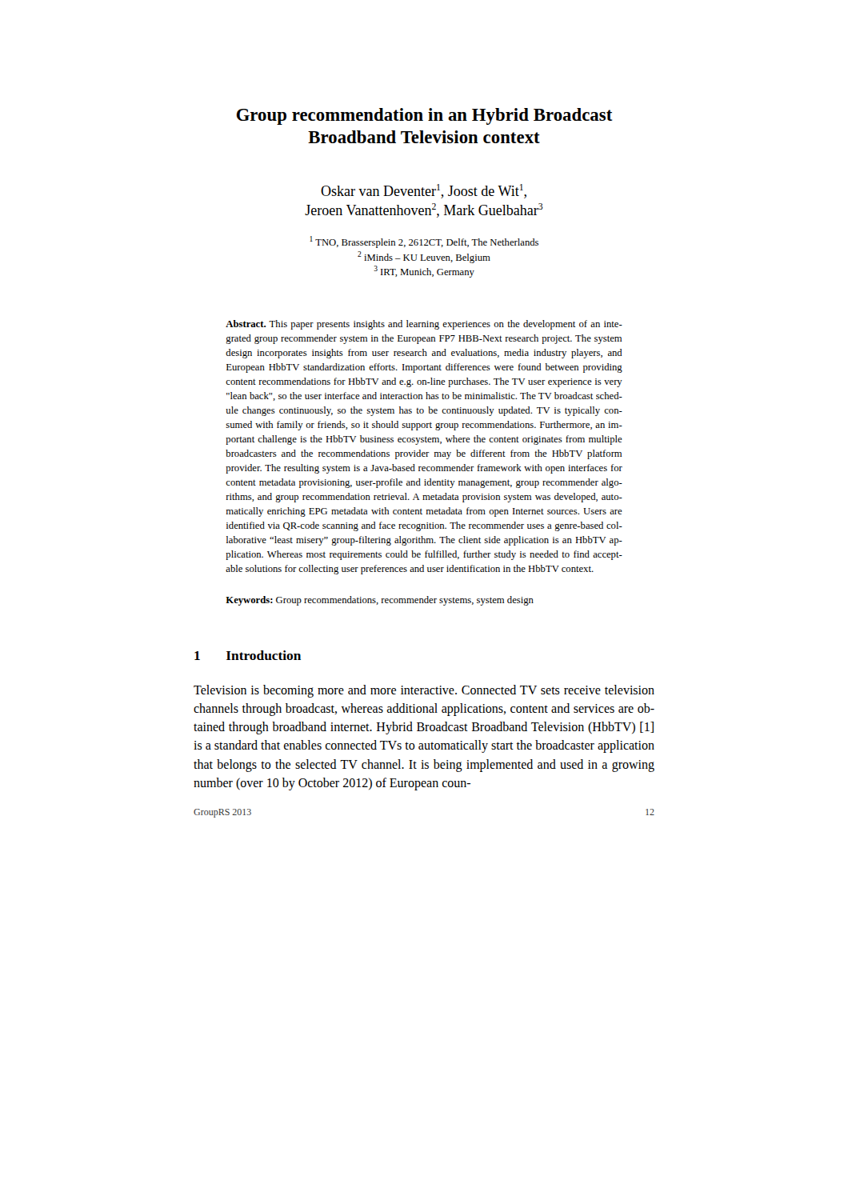Group recommendation in an Hybrid Broadcast
Broadband Television context
Oskar van Deventer1, Joost de Wit1,
Jeroen Vanattenhoven2, Mark Guelbahar3
1 TNO, Brassersplein 2, 2612CT, Delft, The Netherlands
2 iMinds – KU Leuven, Belgium
3 IRT, Munich, Germany
Abstract. This paper presents insights and learning experiences on the development of an integrated group recommender system in the European FP7 HBB-Next research project. The system design incorporates insights from user research and evaluations, media industry players, and European HbbTV standardization efforts. Important differences were found between providing content recommendations for HbbTV and e.g. on-line purchases. The TV user experience is very "lean back", so the user interface and interaction has to be minimalistic. The TV broadcast schedule changes continuously, so the system has to be continuously updated. TV is typically consumed with family or friends, so it should support group recommendations. Furthermore, an important challenge is the HbbTV business ecosystem, where the content originates from multiple broadcasters and the recommendations provider may be different from the HbbTV platform provider. The resulting system is a Java-based recommender framework with open interfaces for content metadata provisioning, user-profile and identity management, group recommender algorithms, and group recommendation retrieval. A metadata provision system was developed, automatically enriching EPG metadata with content metadata from open Internet sources. Users are identified via QR-code scanning and face recognition. The recommender uses a genre-based collaborative “least misery” group-filtering algorithm. The client side application is an HbbTV application. Whereas most requirements could be fulfilled, further study is needed to find acceptable solutions for collecting user preferences and user identification in the HbbTV context.
Keywords: Group recommendations, recommender systems, system design
1 Introduction
Television is becoming more and more interactive. Connected TV sets receive television channels through broadcast, whereas additional applications, content and services are obtained through broadband internet. Hybrid Broadcast Broadband Television (HbbTV) [1] is a standard that enables connected TVs to automatically start the broadcaster application that belongs to the selected TV channel. It is being implemented and used in a growing number (over 10 by October 2012) of European coun-
GroupRS 2013 12